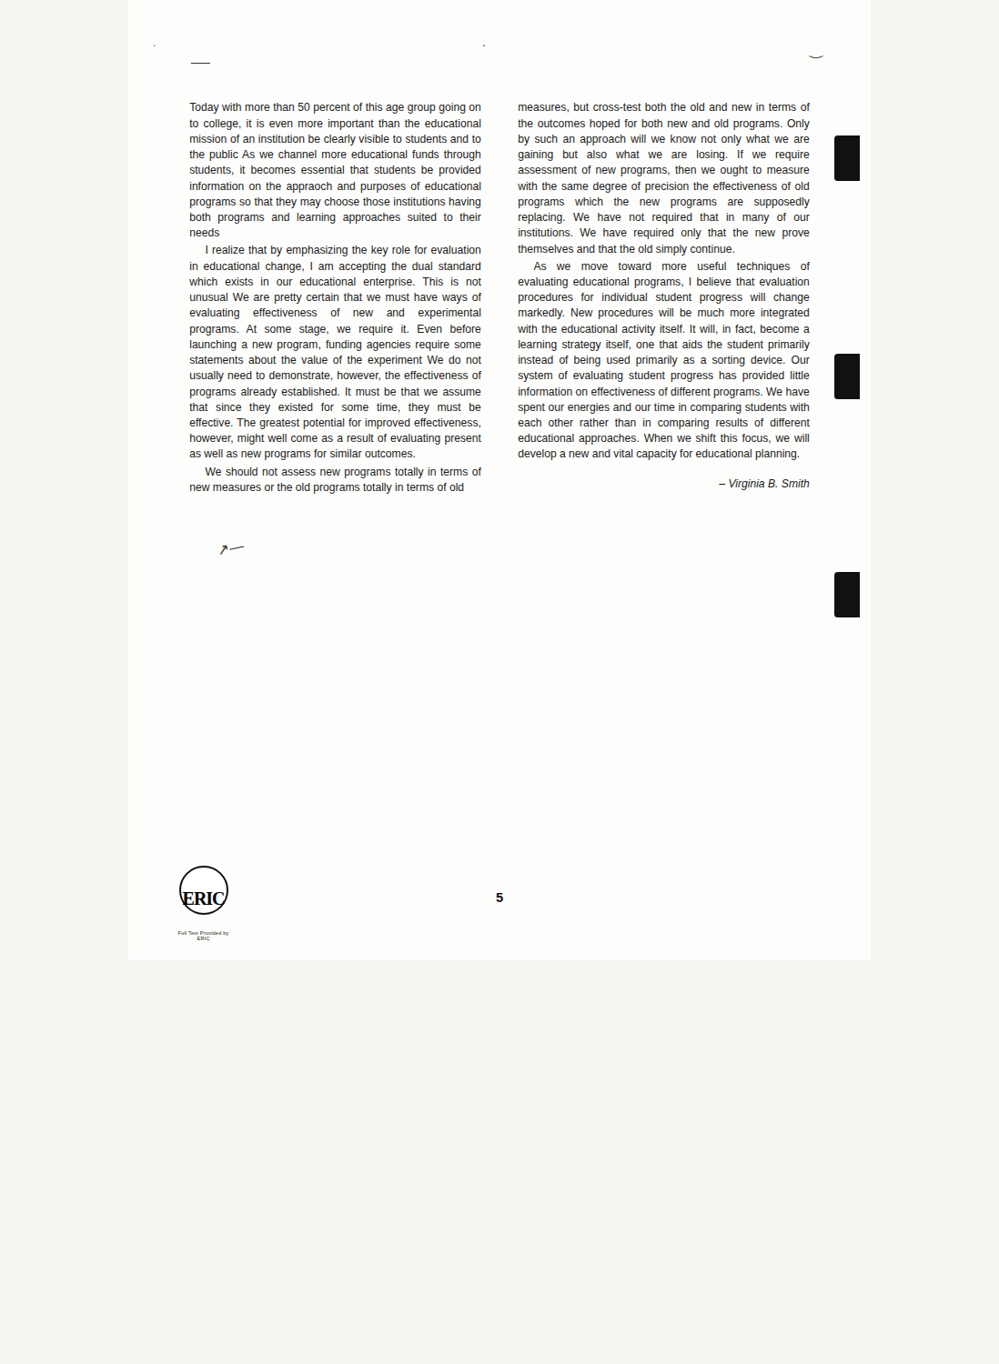.
.
‿
Today with more than 50 percent of this age group going on to college, it is even more important than the educational mission of an institution be clearly visible to students and to the public As we channel more educational funds through students, it becomes essential that students be provided information on the appraoch and purposes of educational programs so that they may choose those institutions having both programs and learning approaches suited to their needs
I realize that by emphasizing the key role for evaluation in educational change, I am accepting the dual standard which exists in our educational enterprise. This is not unusual We are pretty certain that we must have ways of evaluating effectiveness of new and experimental programs. At some stage, we require it. Even before launching a new program, funding agencies require some statements about the value of the experiment We do not usually need to demonstrate, however, the effectiveness of programs already established. It must be that we assume that since they existed for some time, they must be effective. The greatest potential for improved effectiveness, however, might well come as a result of evaluating present as well as new programs for similar outcomes.
We should not assess new programs totally in terms of new measures or the old programs totally in terms of old
measures, but cross-test both the old and new in terms of the outcomes hoped for both new and old programs. Only by such an approach will we know not only what we are gaining but also what we are losing. If we require assessment of new programs, then we ought to measure with the same degree of precision the effectiveness of old programs which the new programs are supposedly replacing. We have not required that in many of our institutions. We have required only that the new prove themselves and that the old simply continue.
As we move toward more useful techniques of evaluating educational programs, I believe that evaluation procedures for individual student progress will change markedly. New procedures will be much more integrated with the educational activity itself. It will, in fact, become a learning strategy itself, one that aids the student primarily instead of being used primarily as a sorting device. Our system of evaluating student progress has provided little information on effectiveness of different programs. We have spent our energies and our time in comparing students with each other rather than in comparing results of different educational approaches. When we shift this focus, we will develop a new and vital capacity for educational planning.
– Virginia B. Smith
↗—
5
ERIC
Full Text Provided by ERIC